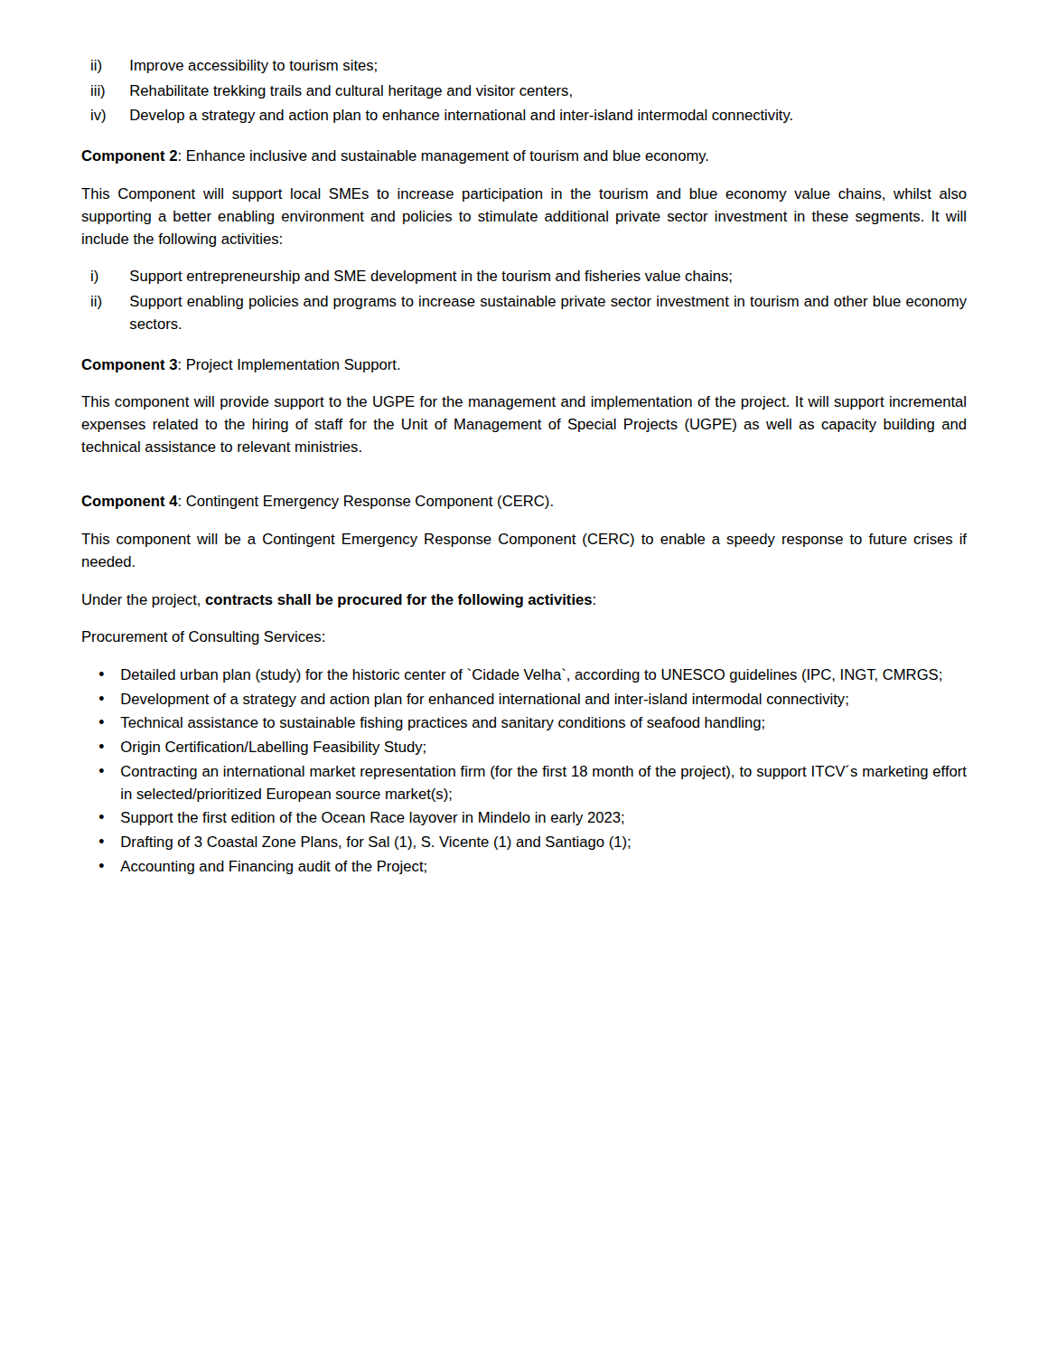ii) Improve accessibility to tourism sites;
iii) Rehabilitate trekking trails and cultural heritage and visitor centers,
iv) Develop a strategy and action plan to enhance international and inter-island intermodal connectivity.
Component 2: Enhance inclusive and sustainable management of tourism and blue economy.
This Component will support local SMEs to increase participation in the tourism and blue economy value chains, whilst also supporting a better enabling environment and policies to stimulate additional private sector investment in these segments. It will include the following activities:
i) Support entrepreneurship and SME development in the tourism and fisheries value chains;
ii) Support enabling policies and programs to increase sustainable private sector investment in tourism and other blue economy sectors.
Component 3: Project Implementation Support.
This component will provide support to the UGPE for the management and implementation of the project. It will support incremental expenses related to the hiring of staff for the Unit of Management of Special Projects (UGPE) as well as capacity building and technical assistance to relevant ministries.
Component 4: Contingent Emergency Response Component (CERC).
This component will be a Contingent Emergency Response Component (CERC) to enable a speedy response to future crises if needed.
Under the project, contracts shall be procured for the following activities:
Procurement of Consulting Services:
Detailed urban plan (study) for the historic center of `Cidade Velha`, according to UNESCO guidelines (IPC, INGT, CMRGS;
Development of a strategy and action plan for enhanced international and inter-island intermodal connectivity;
Technical assistance to sustainable fishing practices and sanitary conditions of seafood handling;
Origin Certification/Labelling Feasibility Study;
Contracting an international market representation firm (for the first 18 month of the project), to support ITCV´s marketing effort in selected/prioritized European source market(s);
Support the first edition of the Ocean Race layover in Mindelo in early 2023;
Drafting of 3 Coastal Zone Plans, for Sal (1), S. Vicente (1) and Santiago (1);
Accounting and Financing audit of the Project;